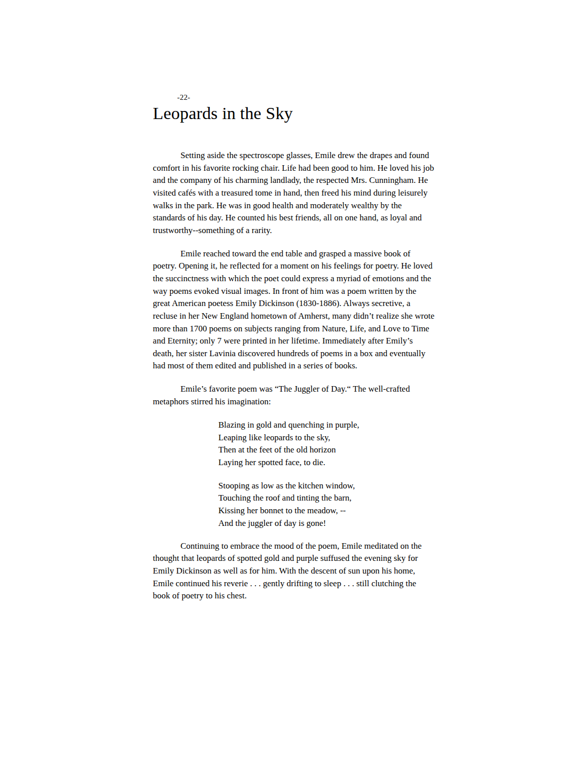-22-
Leopards in the Sky
Setting aside the spectroscope glasses, Emile drew the drapes and found comfort in his favorite rocking chair. Life had been good to him. He loved his job and the company of his charming landlady, the respected Mrs. Cunningham. He visited cafés with a treasured tome in hand, then freed his mind during leisurely walks in the park. He was in good health and moderately wealthy by the standards of his day. He counted his best friends, all on one hand, as loyal and trustworthy--something of a rarity.
Emile reached toward the end table and grasped a massive book of poetry. Opening it, he reflected for a moment on his feelings for poetry. He loved the succinctness with which the poet could express a myriad of emotions and the way poems evoked visual images. In front of him was a poem written by the great American poetess Emily Dickinson (1830-1886). Always secretive, a recluse in her New England hometown of Amherst, many didn’t realize she wrote more than 1700 poems on subjects ranging from Nature, Life, and Love to Time and Eternity; only 7 were printed in her lifetime. Immediately after Emily’s death, her sister Lavinia discovered hundreds of poems in a box and eventually had most of them edited and published in a series of books.
Emile’s favorite poem was “The Juggler of Day.“ The well-crafted metaphors stirred his imagination:
Blazing in gold and quenching in purple,
Leaping like leopards to the sky,
Then at the feet of the old horizon
Laying her spotted face, to die.
Stooping as low as the kitchen window,
Touching the roof and tinting the barn,
Kissing her bonnet to the meadow, --
And the juggler of day is gone!
Continuing to embrace the mood of the poem, Emile meditated on the thought that leopards of spotted gold and purple suffused the evening sky for Emily Dickinson as well as for him. With the descent of sun upon his home, Emile continued his reverie . . . gently drifting to sleep . . . still clutching the book of poetry to his chest.